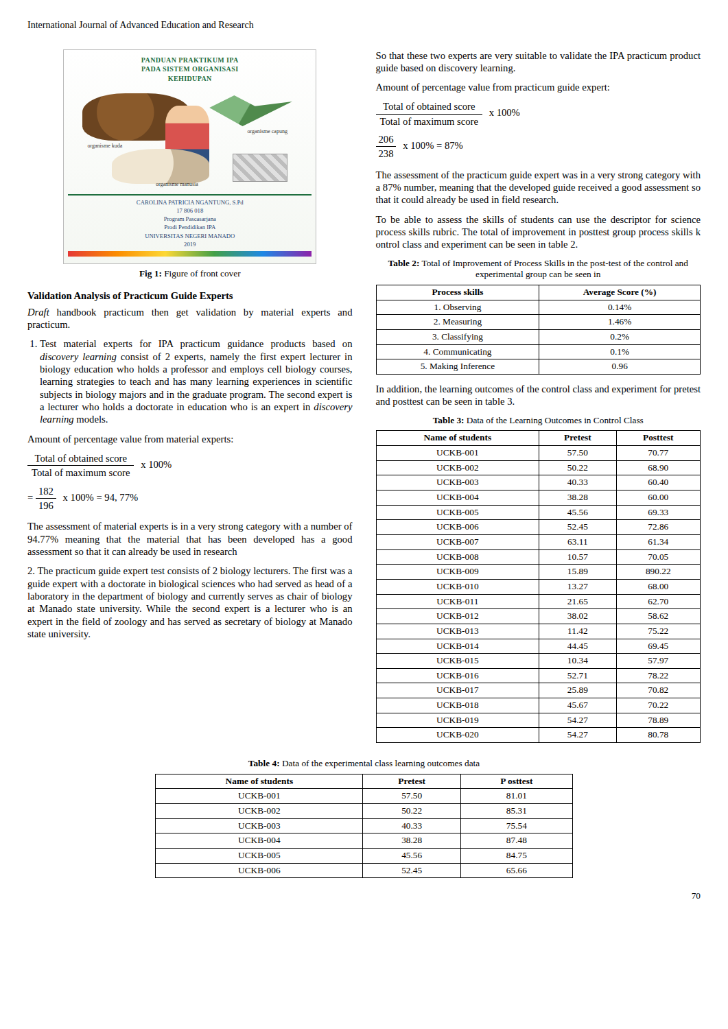International Journal of Advanced Education and Research
PANDUAN PRAKTIKUM IPA
PADA SISTEM ORGANISASI
KEHIDUPAN
organisme kuda
organisme capung
organisme manusia
CAROLINA PATRICIA NGANTUNG, S.Pd
17 806 018
Program Pascasarjana
Prodi Pendidikan IPA
UNIVERSITAS NEGERI MANADO
2019
Fig 1: Figure of front cover
Validation Analysis of Practicum Guide Experts
Draft handbook practicum then get validation by material experts and practicum.
Test material experts for IPA practicum guidance products based on discovery learning consist of 2 experts, namely the first expert lecturer in biology education who holds a professor and employs cell biology courses, learning strategies to teach and has many learning experiences in scientific subjects in biology majors and in the graduate program. The second expert is a lecturer who holds a doctorate in education who is an expert in discovery learning models.
Amount of percentage value from material experts:
Total of obtained score Total of maximum score x 100%
= 182 196 x 100% = 94, 77%
The assessment of material experts is in a very strong category with a number of 94.77% meaning that the material that has been developed has a good assessment so that it can already be used in research
2. The practicum guide expert test consists of 2 biology lecturers. The first was a guide expert with a doctorate in biological sciences who had served as head of a laboratory in the department of biology and currently serves as chair of biology at Manado state university. While the second expert is a lecturer who is an expert in the field of zoology and has served as secretary of biology at Manado state university.
So that these two experts are very suitable to validate the IPA practicum product guide based on discovery learning.
Amount of percentage value from practicum guide expert:
Total of obtained score Total of maximum score x 100%
206 238 x 100% = 87%
The assessment of the practicum guide expert was in a very strong category with a 87% number, meaning that the developed guide received a good assessment so that it could already be used in field research.
To be able to assess the skills of students can use the descriptor for science process skills rubric. The total of improvement in posttest group process skills k ontrol class and experiment can be seen in table 2.
Table 2: Total of Improvement of Process Skills in the post-test of the control and experimental group can be seen in
| Process skills | Average Score (%) |
| --- | --- |
| 1. Observing | 0.14% |
| 2. Measuring | 1.46% |
| 3. Classifying | 0.2% |
| 4. Communicating | 0.1% |
| 5. Making Inference | 0.96 |
In addition, the learning outcomes of the control class and experiment for pretest and posttest can be seen in table 3.
Table 3: Data of the Learning Outcomes in Control Class
| Name of students | Pretest | Posttest |
| --- | --- | --- |
| UCKB-001 | 57.50 | 70.77 |
| UCKB-002 | 50.22 | 68.90 |
| UCKB-003 | 40.33 | 60.40 |
| UCKB-004 | 38.28 | 60.00 |
| UCKB-005 | 45.56 | 69.33 |
| UCKB-006 | 52.45 | 72.86 |
| UCKB-007 | 63.11 | 61.34 |
| UCKB-008 | 10.57 | 70.05 |
| UCKB-009 | 15.89 | 890.22 |
| UCKB-010 | 13.27 | 68.00 |
| UCKB-011 | 21.65 | 62.70 |
| UCKB-012 | 38.02 | 58.62 |
| UCKB-013 | 11.42 | 75.22 |
| UCKB-014 | 44.45 | 69.45 |
| UCKB-015 | 10.34 | 57.97 |
| UCKB-016 | 52.71 | 78.22 |
| UCKB-017 | 25.89 | 70.82 |
| UCKB-018 | 45.67 | 70.22 |
| UCKB-019 | 54.27 | 78.89 |
| UCKB-020 | 54.27 | 80.78 |
Table 4: Data of the experimental class learning outcomes data
| Name of students | Pretest | P osttest |
| --- | --- | --- |
| UCKB-001 | 57.50 | 81.01 |
| UCKB-002 | 50.22 | 85.31 |
| UCKB-003 | 40.33 | 75.54 |
| UCKB-004 | 38.28 | 87.48 |
| UCKB-005 | 45.56 | 84.75 |
| UCKB-006 | 52.45 | 65.66 |
70